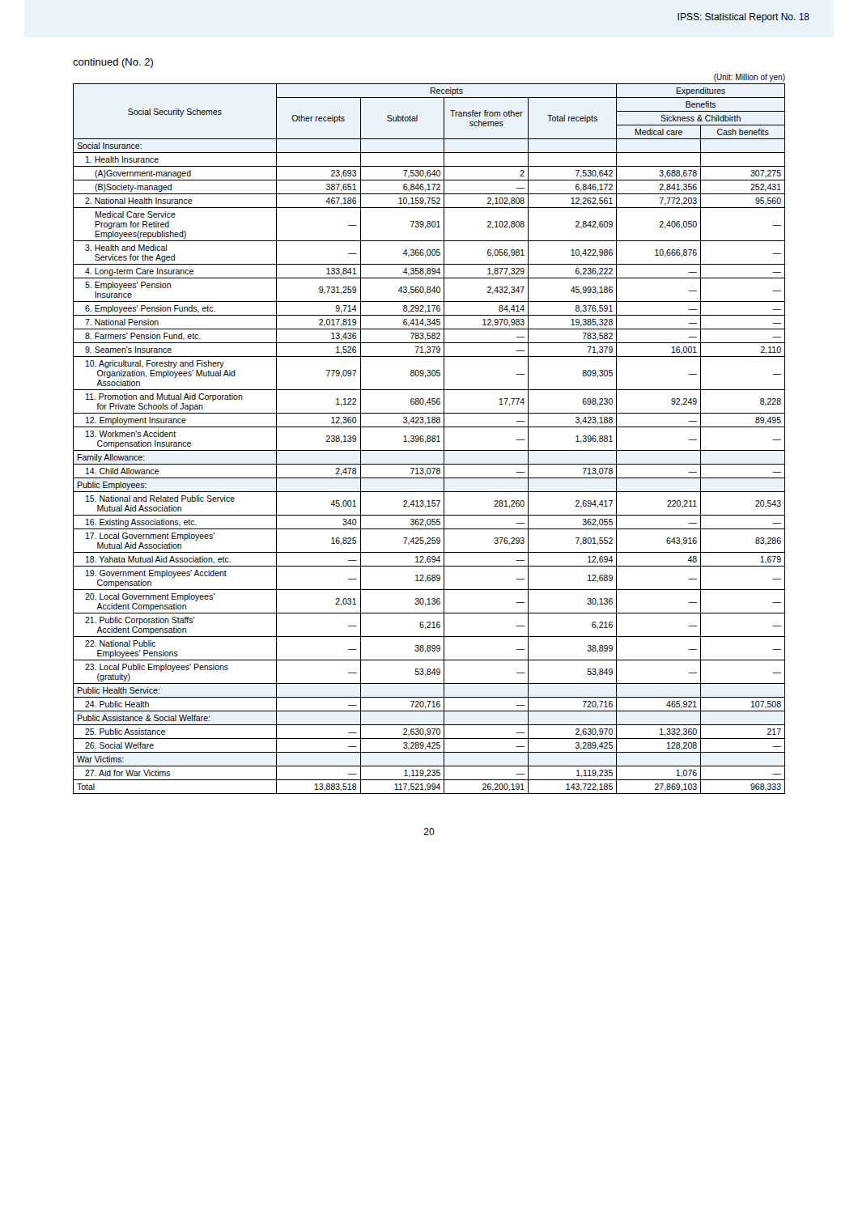IPSS: Statistical Report No. 18
continued (No. 2)
(Unit: Million of yen)
| Social Security Schemes | Receipts | Expenditures |
| --- | --- | --- |
| Other receipts | Subtotal | Transfer from other schemes | Total receipts | Benefits |
| Sickness & Childbirth |
| Medical care | Cash benefits |
| Social Insurance: | | | | | | |
| 1. Health Insurance | | | | | | |
| (A)Government-managed | 23,693 | 7,530,640 | 2 | 7,530,642 | 3,688,678 | 307,275 |
| (B)Society-managed | 387,651 | 6,846,172 | — | 6,846,172 | 2,841,356 | 252,431 |
| 2. National Health Insurance | 467,186 | 10,159,752 | 2,102,808 | 12,262,561 | 7,772,203 | 95,560 |
| Medical Care Service Program for Retired Employees(republished) | — | 739,801 | 2,102,808 | 2,842,609 | 2,406,050 | — |
| 3. Health and Medical Services for the Aged | — | 4,366,005 | 6,056,981 | 10,422,986 | 10,666,876 | — |
| 4. Long-term Care Insurance | 133,841 | 4,358,894 | 1,877,329 | 6,236,222 | — | — |
| 5. Employees' Pension Insurance | 9,731,259 | 43,560,840 | 2,432,347 | 45,993,186 | — | — |
| 6. Employees' Pension Funds, etc. | 9,714 | 8,292,176 | 84,414 | 8,376,591 | — | — |
| 7. National Pension | 2,017,819 | 6,414,345 | 12,970,983 | 19,385,328 | — | — |
| 8. Farmers' Pension Fund, etc. | 13,436 | 783,582 | — | 783,582 | — | — |
| 9. Seamen's Insurance | 1,526 | 71,379 | — | 71,379 | 16,001 | 2,110 |
| 10. Agricultural, Forestry and Fishery Organization, Employees' Mutual Aid Association | 779,097 | 809,305 | — | 809,305 | — | — |
| 11. Promotion and Mutual Aid Corporation for Private Schools of Japan | 1,122 | 680,456 | 17,774 | 698,230 | 92,249 | 8,228 |
| 12. Employment Insurance | 12,360 | 3,423,188 | — | 3,423,188 | — | 89,495 |
| 13. Workmen's Accident Compensation Insurance | 238,139 | 1,396,881 | — | 1,396,881 | — | — |
| Family Allowance: | | | | | | |
| 14. Child Allowance | 2,478 | 713,078 | — | 713,078 | — | — |
| Public Employees: | | | | | | |
| 15. National and Related Public Service Mutual Aid Association | 45,001 | 2,413,157 | 281,260 | 2,694,417 | 220,211 | 20,543 |
| 16. Existing Associations, etc. | 340 | 362,055 | — | 362,055 | — | — |
| 17. Local Government Employees' Mutual Aid Association | 16,825 | 7,425,259 | 376,293 | 7,801,552 | 643,916 | 83,286 |
| 18. Yahata Mutual Aid Association, etc. | — | 12,694 | — | 12,694 | 48 | 1,679 |
| 19. Government Employees' Accident Compensation | — | 12,689 | — | 12,689 | — | — |
| 20. Local Government Employees' Accident Compensation | 2,031 | 30,136 | — | 30,136 | — | — |
| 21. Public Corporation Staffs' Accident Compensation | — | 6,216 | — | 6,216 | — | — |
| 22. National Public Employees' Pensions | — | 38,899 | — | 38,899 | — | — |
| 23. Local Public Employees' Pensions (gratuity) | — | 53,849 | — | 53,849 | — | — |
| Public Health Service: | | | | | | |
| 24. Public Health | — | 720,716 | — | 720,716 | 465,921 | 107,508 |
| Public Assistance & Social Welfare: | | | | | | |
| 25. Public Assistance | — | 2,630,970 | — | 2,630,970 | 1,332,360 | 217 |
| 26. Social Welfare | — | 3,289,425 | — | 3,289,425 | 128,208 | — |
| War Victims: | | | | | | |
| 27. Aid for War Victims | — | 1,119,235 | — | 1,119,235 | 1,076 | — |
| Total | 13,883,518 | 117,521,994 | 26,200,191 | 143,722,185 | 27,869,103 | 968,333 |
20